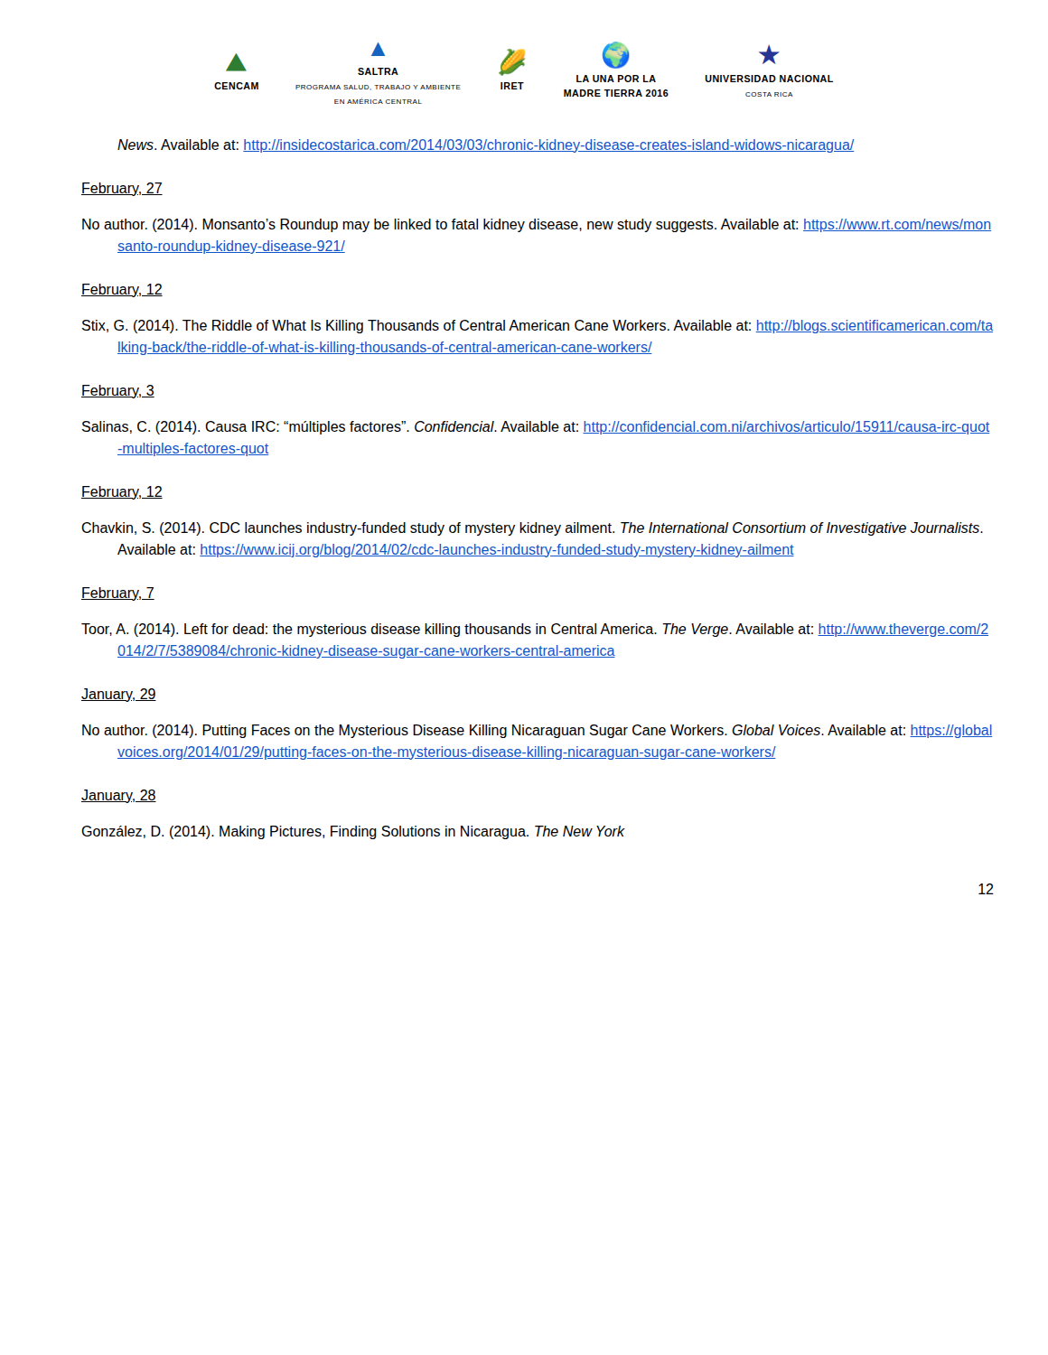⛰ CENCAM
▲ SALTRA
PROGRAMA SALUD, TRABAJO Y AMBIENTE
EN AMÉRICA CENTRAL
🌽 IRET
🌍 LA UNA POR LA
MADRE TIERRA 2016
★ UNIVERSIDAD NACIONAL
COSTA RICA
News. Available at: http://insidecostarica.com/2014/03/03/chronic-kidney-disease-creates-island-widows-nicaragua/
February, 27
No author. (2014). Monsanto’s Roundup may be linked to fatal kidney disease, new study suggests. Available at: https://www.rt.com/news/monsanto-roundup-kidney-disease-921/
February, 12
Stix, G. (2014). The Riddle of What Is Killing Thousands of Central American Cane Workers. Available at: http://blogs.scientificamerican.com/talking-back/the-riddle-of-what-is-killing-thousands-of-central-american-cane-workers/
February, 3
Salinas, C. (2014). Causa IRC: “múltiples factores”. Confidencial. Available at: http://confidencial.com.ni/archivos/articulo/15911/causa-irc-quot-multiples-factores-quot
February, 12
Chavkin, S. (2014). CDC launches industry-funded study of mystery kidney ailment. The International Consortium of Investigative Journalists. Available at: https://www.icij.org/blog/2014/02/cdc-launches-industry-funded-study-mystery-kidney-ailment
February, 7
Toor, A. (2014). Left for dead: the mysterious disease killing thousands in Central America. The Verge. Available at: http://www.theverge.com/2014/2/7/5389084/chronic-kidney-disease-sugar-cane-workers-central-america
January, 29
No author. (2014). Putting Faces on the Mysterious Disease Killing Nicaraguan Sugar Cane Workers. Global Voices. Available at: https://globalvoices.org/2014/01/29/putting-faces-on-the-mysterious-disease-killing-nicaraguan-sugar-cane-workers/
January, 28
González, D. (2014). Making Pictures, Finding Solutions in Nicaragua. The New York
12